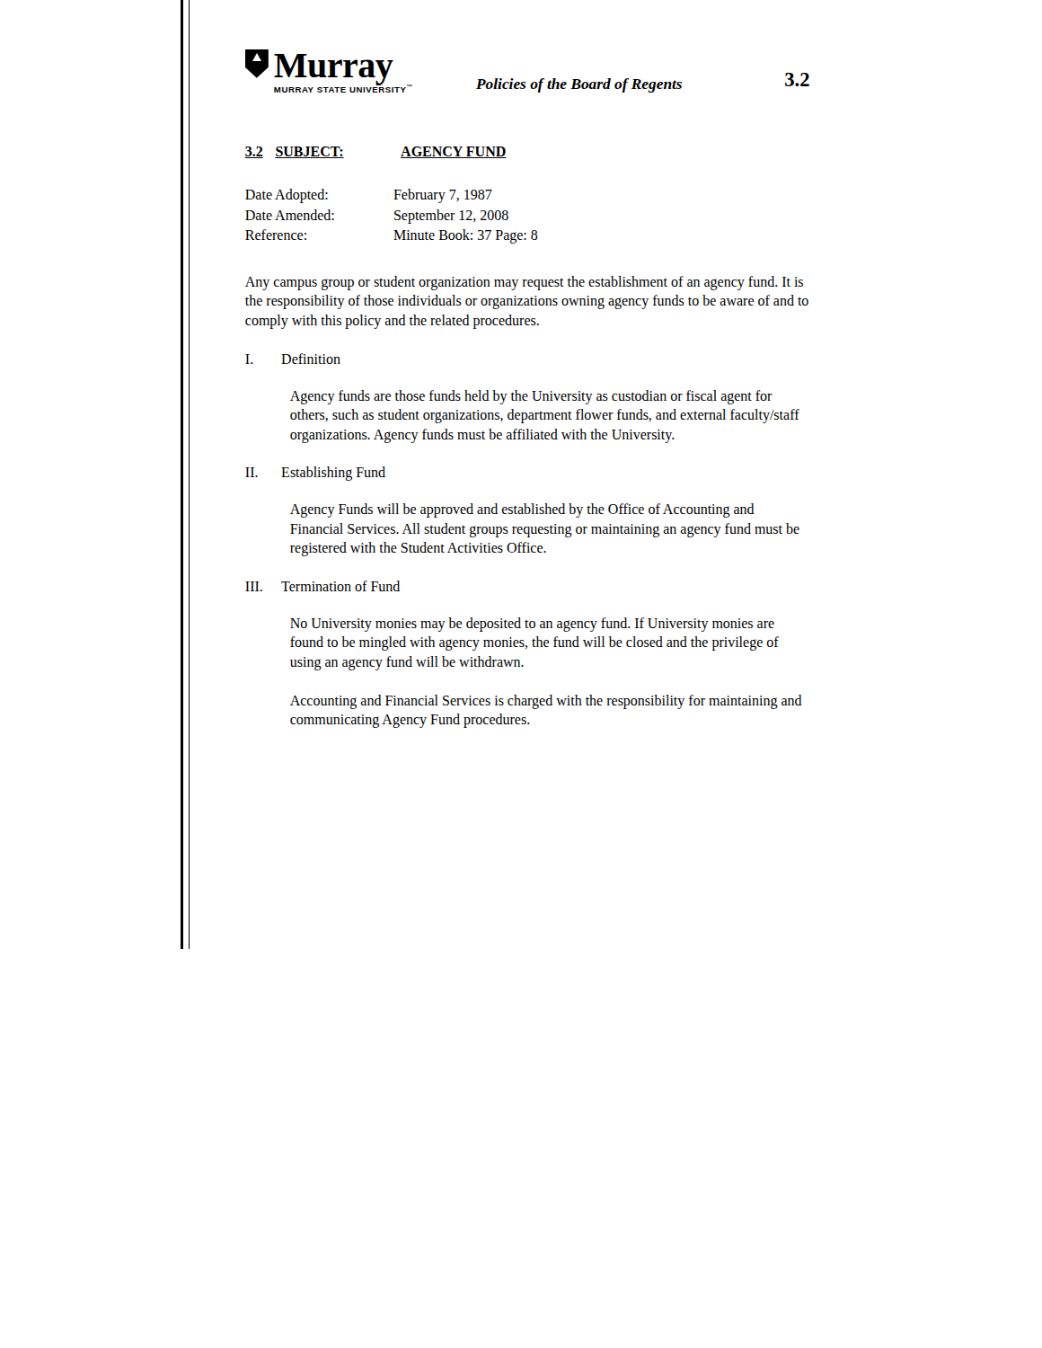Murray MURRAY STATE UNIVERSITY™
Policies of the Board of Regents
3.2
3.2 SUBJECT: AGENCY FUND
| Date Adopted: | February 7, 1987 |
| Date Amended: | September 12, 2008 |
| Reference: | Minute Book: 37 Page: 8 |
Any campus group or student organization may request the establishment of an agency fund. It is the responsibility of those individuals or organizations owning agency funds to be aware of and to comply with this policy and the related procedures.
I. Definition
Agency funds are those funds held by the University as custodian or fiscal agent for others, such as student organizations, department flower funds, and external faculty/staff organizations. Agency funds must be affiliated with the University.
II. Establishing Fund
Agency Funds will be approved and established by the Office of Accounting and Financial Services. All student groups requesting or maintaining an agency fund must be registered with the Student Activities Office.
III. Termination of Fund
No University monies may be deposited to an agency fund. If University monies are found to be mingled with agency monies, the fund will be closed and the privilege of using an agency fund will be withdrawn.
Accounting and Financial Services is charged with the responsibility for maintaining and communicating Agency Fund procedures.